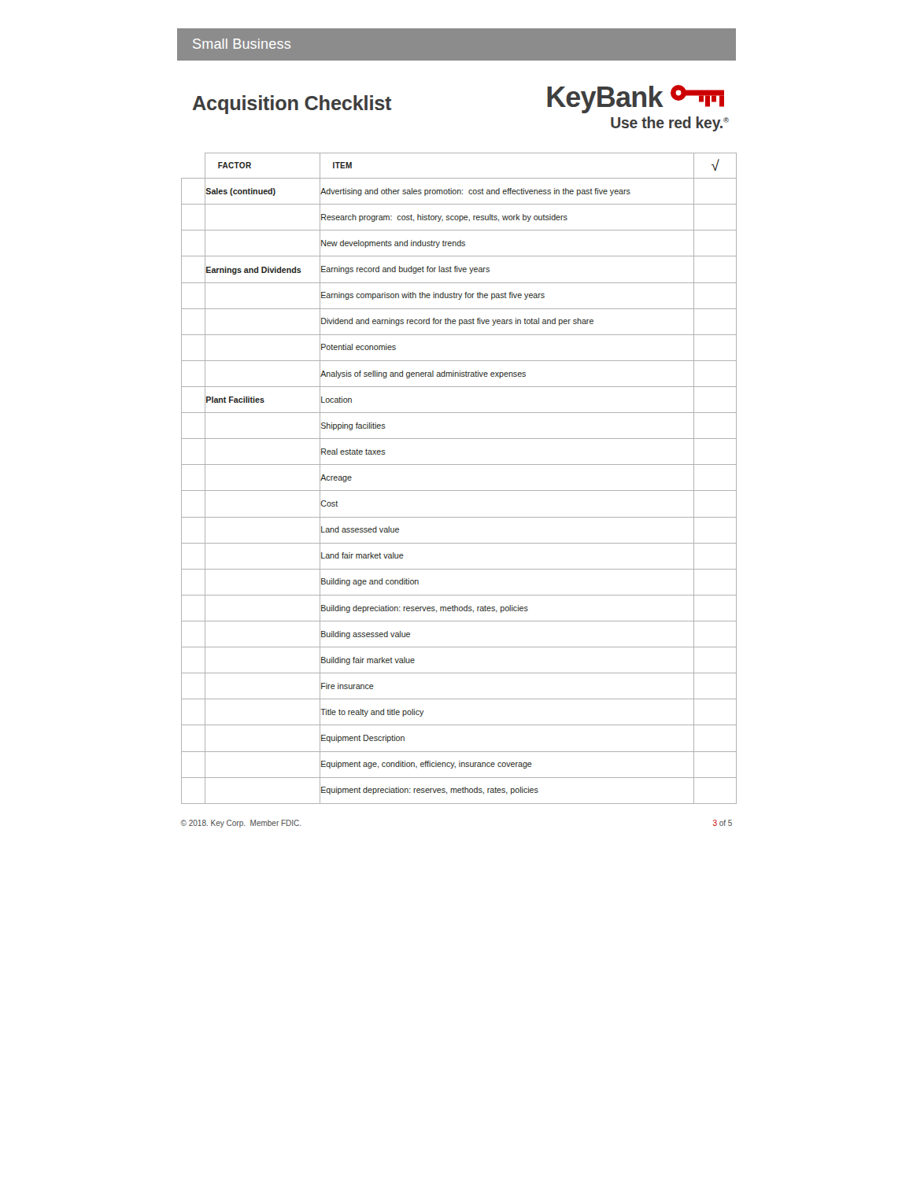Small Business
Acquisition Checklist
KeyBank
Use the red key.®
| | FACTOR | ITEM | √ |
| --- | --- | --- | --- |
| | Sales (continued) | Advertising and other sales promotion: cost and effectiveness in the past five years | |
| | | Research program: cost, history, scope, results, work by outsiders | |
| | | New developments and industry trends | |
| | Earnings and Dividends | Earnings record and budget for last five years | |
| | | Earnings comparison with the industry for the past five years | |
| | | Dividend and earnings record for the past five years in total and per share | |
| | | Potential economies | |
| | | Analysis of selling and general administrative expenses | |
| | Plant Facilities | Location | |
| | | Shipping facilities | |
| | | Real estate taxes | |
| | | Acreage | |
| | | Cost | |
| | | Land assessed value | |
| | | Land fair market value | |
| | | Building age and condition | |
| | | Building depreciation: reserves, methods, rates, policies | |
| | | Building assessed value | |
| | | Building fair market value | |
| | | Fire insurance | |
| | | Title to realty and title policy | |
| | | Equipment Description | |
| | | Equipment age, condition, efficiency, insurance coverage | |
| | | Equipment depreciation: reserves, methods, rates, policies | |
© 2018. Key Corp. Member FDIC.
3 of 5